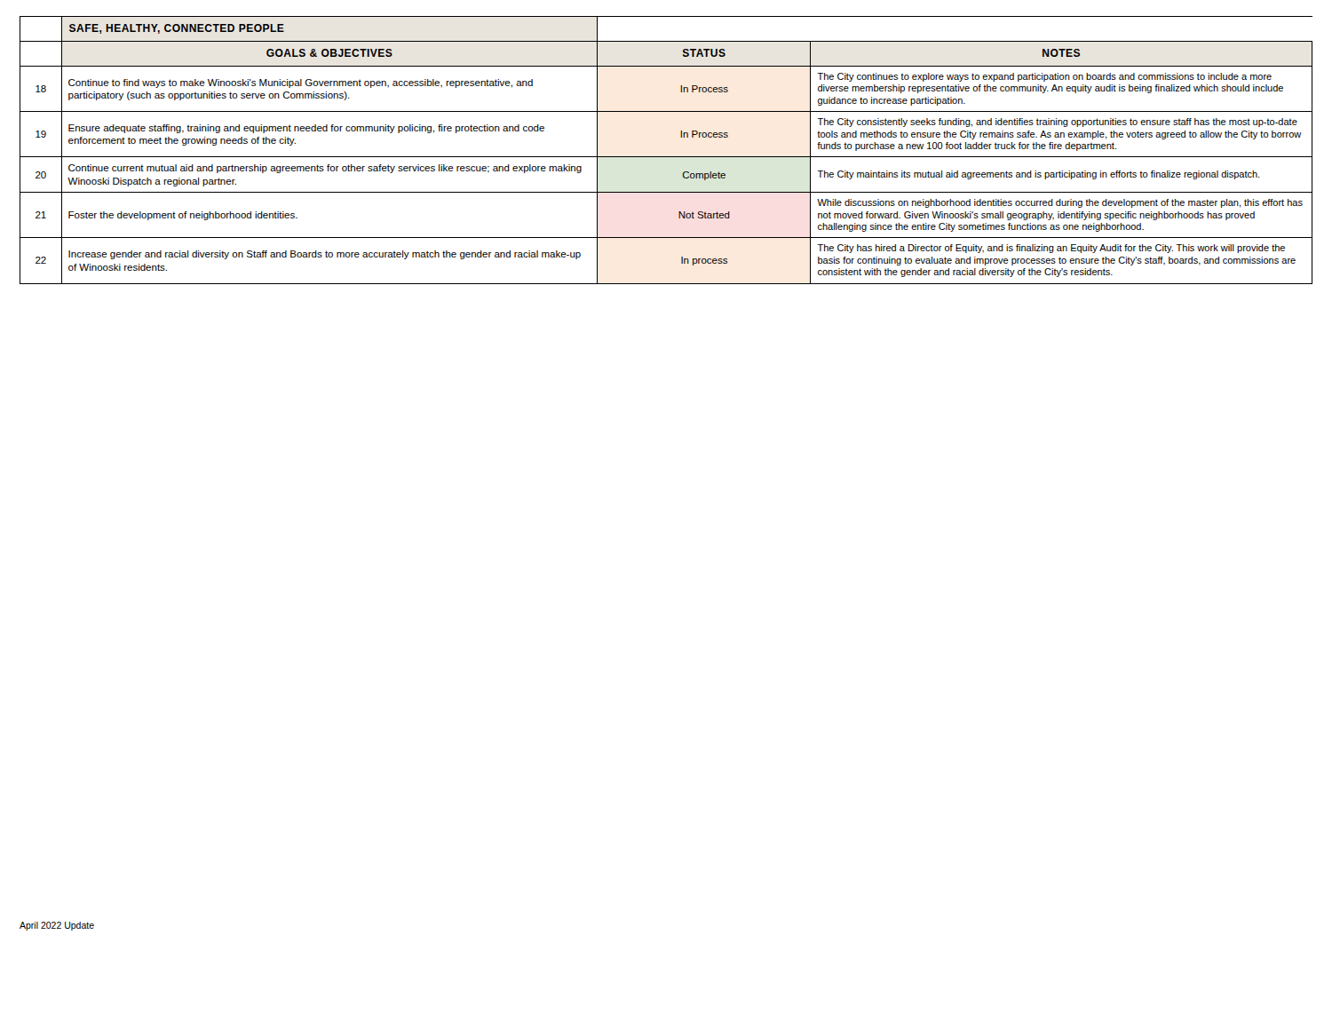| | SAFE, HEALTHY, CONNECTED PEOPLE | | |
| --- | --- | --- | --- |
| | GOALS & OBJECTIVES | STATUS | NOTES |
| 18 | Continue to find ways to make Winooski's Municipal Government open, accessible, representative, and participatory (such as opportunities to serve on Commissions). | In Process | The City continues to explore ways to expand participation on boards and commissions to include a more diverse membership representative of the community. An equity audit is being finalized which should include guidance to increase participation. |
| 19 | Ensure adequate staffing, training and equipment needed for community policing, fire protection and code enforcement to meet the growing needs of the city. | In Process | The City consistently seeks funding, and identifies training opportunities to ensure staff has the most up-to-date tools and methods to ensure the City remains safe. As an example, the voters agreed to allow the City to borrow funds to purchase a new 100 foot ladder truck for the fire department. |
| 20 | Continue current mutual aid and partnership agreements for other safety services like rescue; and explore making Winooski Dispatch a regional partner. | Complete | The City maintains its mutual aid agreements and is participating in efforts to finalize regional dispatch. |
| 21 | Foster the development of neighborhood identities. | Not Started | While discussions on neighborhood identities occurred during the development of the master plan, this effort has not moved forward. Given Winooski's small geography, identifying specific neighborhoods has proved challenging since the entire City sometimes functions as one neighborhood. |
| 22 | Increase gender and racial diversity on Staff and Boards to more accurately match the gender and racial make-up of Winooski residents. | In process | The City has hired a Director of Equity, and is finalizing an Equity Audit for the City. This work will provide the basis for continuing to evaluate and improve processes to ensure the City's staff, boards, and commissions are consistent with the gender and racial diversity of the City's residents. |
April 2022 Update